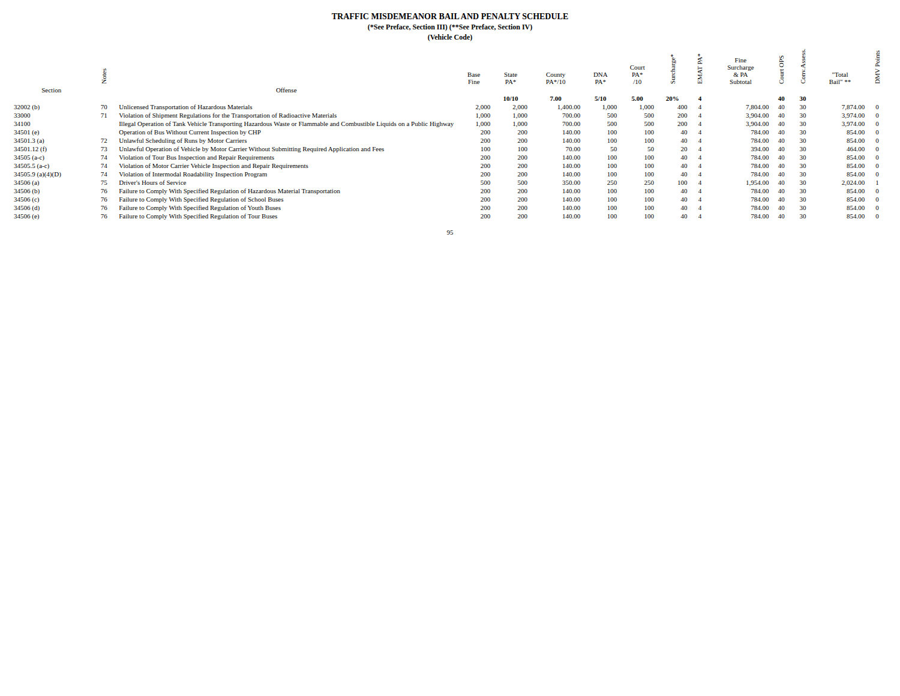TRAFFIC MISDEMEANOR BAIL AND PENALTY SCHEDULE
(*See Preface, Section III) (**See Preface, Section IV)
(Vehicle Code)
| | Notes | | Base Fine | State PA* | County PA*/10 | DNA PA* | Court PA* /10 | Surcharge* | EMAT PA* | Fine Surcharge & PA Subtotal | Court OPS | Conv.Assess. | "Total Bail" ** | DMV Points |
| --- | --- | --- | --- | --- | --- | --- | --- | --- | --- | --- | --- | --- | --- | --- |
| Section | | Offense | | | | | | | | | | | | |
| | | | | 10/10 | 7.00 | 5/10 | 5.00 | 20% | 4 | | 40 | 30 | | |
| 32002 (b) | 70 | Unlicensed Transportation of Hazardous Materials | 2,000 | 2,000 | 1,400.00 | 1,000 | 1,000 | 400 | 4 | 7,804.00 | 40 | 30 | 7,874.00 | 0 |
| 33000 | 71 | Violation of Shipment Regulations for the Transportation of Radioactive Materials | 1,000 | 1,000 | 700.00 | 500 | 500 | 200 | 4 | 3,904.00 | 40 | 30 | 3,974.00 | 0 |
| 34100 | | Illegal Operation of Tank Vehicle Transporting Hazardous Waste or Flammable and Combustible Liquids on a Public Highway | 1,000 | 1,000 | 700.00 | 500 | 500 | 200 | 4 | 3,904.00 | 40 | 30 | 3,974.00 | 0 |
| 34501 (e) | | Operation of Bus Without Current Inspection by CHP | 200 | 200 | 140.00 | 100 | 100 | 40 | 4 | 784.00 | 40 | 30 | 854.00 | 0 |
| 34501.3 (a) | 72 | Unlawful Scheduling of Runs by Motor Carriers | 200 | 200 | 140.00 | 100 | 100 | 40 | 4 | 784.00 | 40 | 30 | 854.00 | 0 |
| 34501.12 (f) | 73 | Unlawful Operation of Vehicle by Motor Carrier Without Submitting Required Application and Fees | 100 | 100 | 70.00 | 50 | 50 | 20 | 4 | 394.00 | 40 | 30 | 464.00 | 0 |
| 34505 (a-c) | 74 | Violation of Tour Bus Inspection and Repair Requirements | 200 | 200 | 140.00 | 100 | 100 | 40 | 4 | 784.00 | 40 | 30 | 854.00 | 0 |
| 34505.5 (a-c) | 74 | Violation of Motor Carrier Vehicle Inspection and Repair Requirements | 200 | 200 | 140.00 | 100 | 100 | 40 | 4 | 784.00 | 40 | 30 | 854.00 | 0 |
| 34505.9 (a)(4)(D) | 74 | Violation of Intermodal Roadability Inspection Program | 200 | 200 | 140.00 | 100 | 100 | 40 | 4 | 784.00 | 40 | 30 | 854.00 | 0 |
| 34506 (a) | 75 | Driver's Hours of Service | 500 | 500 | 350.00 | 250 | 250 | 100 | 4 | 1,954.00 | 40 | 30 | 2,024.00 | 1 |
| 34506 (b) | 76 | Failure to Comply With Specified Regulation of Hazardous Material Transportation | 200 | 200 | 140.00 | 100 | 100 | 40 | 4 | 784.00 | 40 | 30 | 854.00 | 0 |
| 34506 (c) | 76 | Failure to Comply With Specified Regulation of School Buses | 200 | 200 | 140.00 | 100 | 100 | 40 | 4 | 784.00 | 40 | 30 | 854.00 | 0 |
| 34506 (d) | 76 | Failure to Comply With Specified Regulation of Youth Buses | 200 | 200 | 140.00 | 100 | 100 | 40 | 4 | 784.00 | 40 | 30 | 854.00 | 0 |
| 34506 (e) | 76 | Failure to Comply With Specified Regulation of Tour Buses | 200 | 200 | 140.00 | 100 | 100 | 40 | 4 | 784.00 | 40 | 30 | 854.00 | 0 |
95